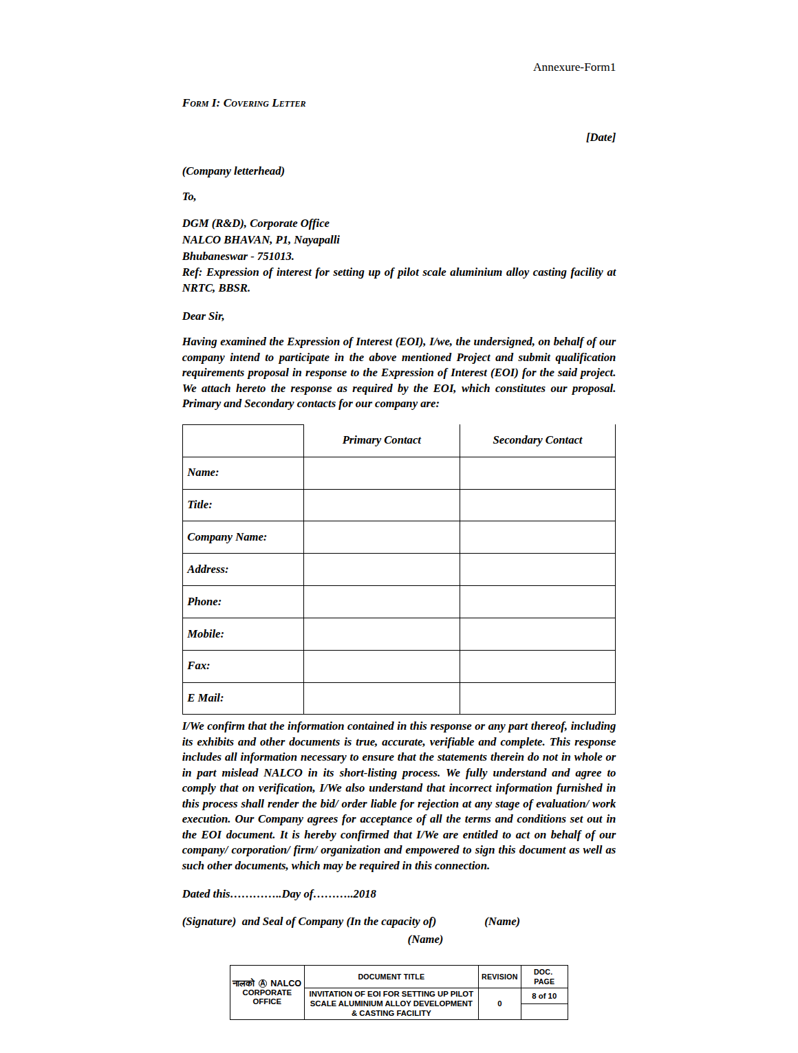Annexure-Form1
Form I: Covering Letter
[Date]
(Company letterhead)
To,
DGM (R&D), Corporate Office
NALCO BHAVAN, P1, Nayapalli
Bhubaneswar - 751013.
Ref: Expression of interest for setting up of pilot scale aluminium alloy casting facility at NRTC, BBSR.
Dear Sir,
Having examined the Expression of Interest (EOI), I/we, the undersigned, on behalf of our company intend to participate in the above mentioned Project and submit qualification requirements proposal in response to the Expression of Interest (EOI) for the said project. We attach hereto the response as required by the EOI, which constitutes our proposal. Primary and Secondary contacts for our company are:
| | Primary Contact | Secondary Contact |
| Name: | | |
| Title: | | |
| Company Name: | | |
| Address: | | |
| Phone: | | |
| Mobile: | | |
| Fax: | | |
| E Mail: | | |
I/We confirm that the information contained in this response or any part thereof, including its exhibits and other documents is true, accurate, verifiable and complete. This response includes all information necessary to ensure that the statements therein do not in whole or in part mislead NALCO in its short-listing process. We fully understand and agree to comply that on verification, I/We also understand that incorrect information furnished in this process shall render the bid/ order liable for rejection at any stage of evaluation/ work execution. Our Company agrees for acceptance of all the terms and conditions set out in the EOI document. It is hereby confirmed that I/We are entitled to act on behalf of our company/ corporation/ firm/ organization and empowered to sign this document as well as such other documents, which may be required in this connection.
Dated this…………..Day of………..2018
(Signature) and Seal of Company (In the capacity of)(Name)
(Name)
| नालको A NALCO CORPORATE OFFICE | DOCUMENT TITLE | REVISION | DOC. PAGE |
| INVITATION OF EOI FOR SETTING UP PILOT SCALE ALUMINIUM ALLOY DEVELOPMENT & CASTING FACILITY | 0 | 8 of 10 |